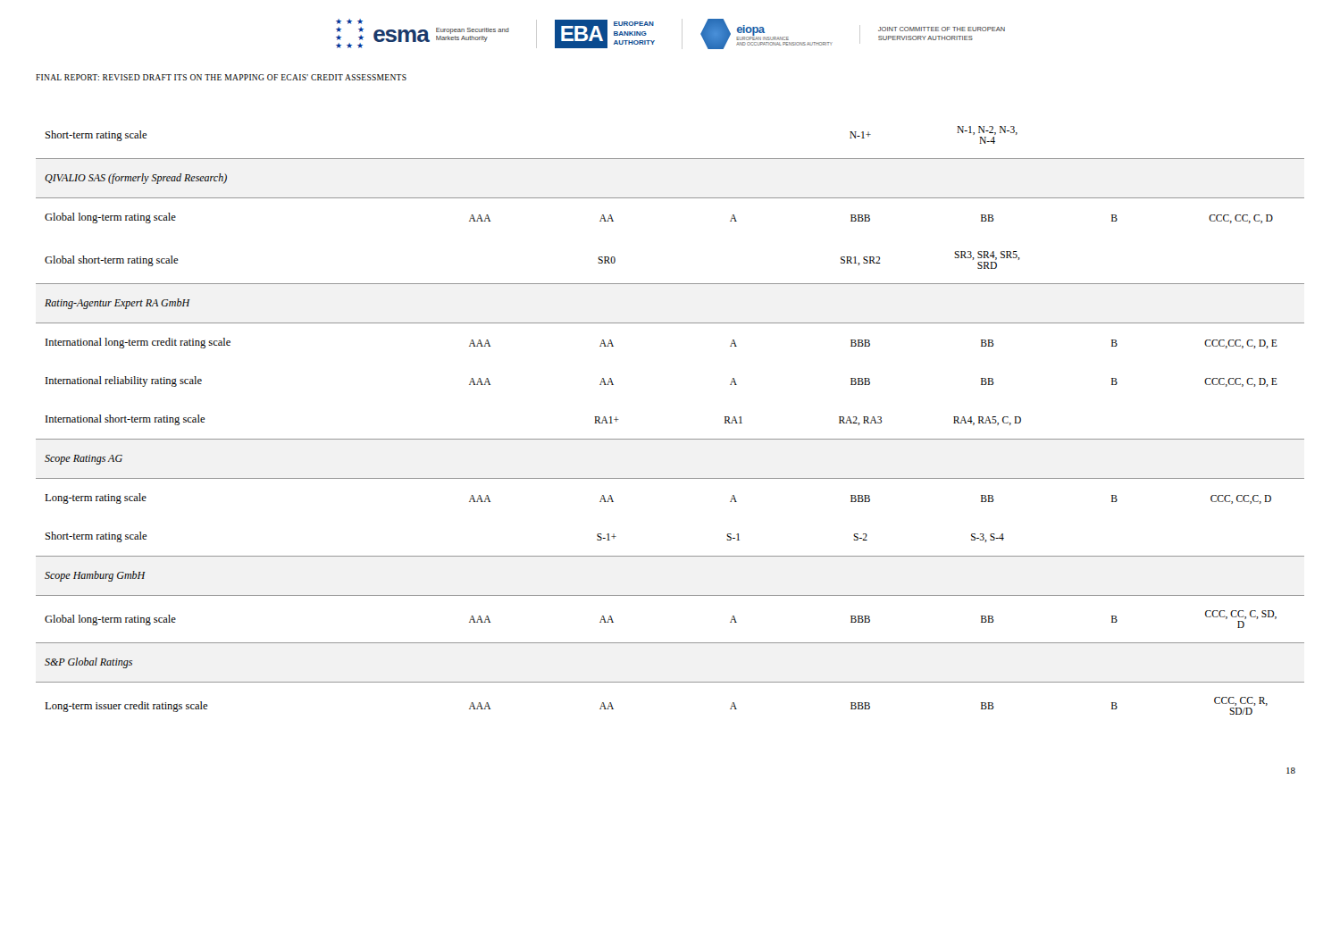★ ★ ★
★ ★
★ ★
★ ★ ★
esma
European Securities and
Markets Authority
EBA
European
Banking
Authority
eiopa
European Insurance
and Occupational Pensions Authority
Joint Committee of the European
Supervisory Authorities
Final Report: Revised Draft ITS on the Mapping of ECAIs' Credit Assessments
| Short-term rating scale | | | | N-1+ | N-1, N-2, N-3, N-4 | | |
| QIVALIO SAS (formerly Spread Research) |
| Global long-term rating scale | AAA | AA | A | BBB | BB | B | CCC, CC, C, D |
| Global short-term rating scale | | SR0 | | SR1, SR2 | SR3, SR4, SR5, SRD | | |
| Rating-Agentur Expert RA GmbH |
| International long-term credit rating scale | AAA | AA | A | BBB | BB | B | CCC,CC, C, D, E |
| International reliability rating scale | AAA | AA | A | BBB | BB | B | CCC,CC, C, D, E |
| International short-term rating scale | | RA1+ | RA1 | RA2, RA3 | RA4, RA5, C, D | | |
| Scope Ratings AG |
| Long-term rating scale | AAA | AA | A | BBB | BB | B | CCC, CC,C, D |
| Short-term rating scale | | S-1+ | S-1 | S-2 | S-3, S-4 | | |
| Scope Hamburg GmbH |
| Global long-term rating scale | AAA | AA | A | BBB | BB | B | CCC, CC, C, SD, D |
| S&P Global Ratings |
| Long-term issuer credit ratings scale | AAA | AA | A | BBB | BB | B | CCC, CC, R, SD/D |
18